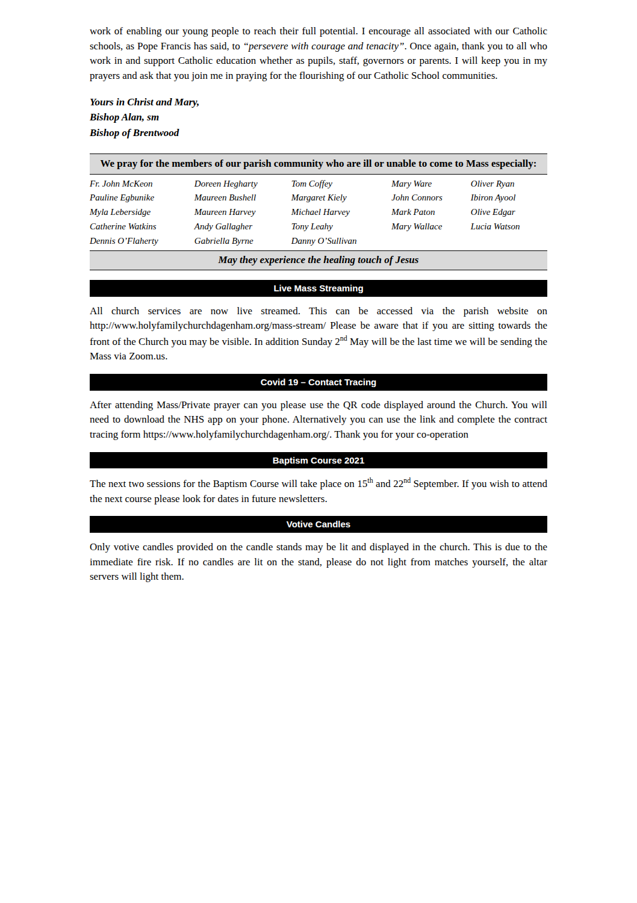work of enabling our young people to reach their full potential. I encourage all associated with our Catholic schools, as Pope Francis has said, to “persevere with courage and tenacity”. Once again, thank you to all who work in and support Catholic education whether as pupils, staff, governors or parents. I will keep you in my prayers and ask that you join me in praying for the flourishing of our Catholic School communities.
Yours in Christ and Mary,
Bishop Alan, sm
Bishop of Brentwood
We pray for the members of our parish community who are ill or unable to come to Mass especially:
| Fr. John McKeon | Doreen Hegharty | Tom Coffey | Mary Ware | Oliver Ryan |
| Pauline Egbunike | Maureen Bushell | Margaret Kiely | John Connors | Ibiron Ayool |
| Myla Lebersidge | Maureen Harvey | Michael Harvey | Mark Paton | Olive Edgar |
| Catherine Watkins | Andy Gallagher | Tony Leahy | Mary Wallace | Lucia Watson |
| Dennis O’Flaherty | Gabriella Byrne | Danny O’Sullivan | | |
May they experience the healing touch of Jesus
Live Mass Streaming
All church services are now live streamed. This can be accessed via the parish website on http://www.holyfamilychurchdagenham.org/mass-stream/ Please be aware that if you are sitting towards the front of the Church you may be visible. In addition Sunday 2nd May will be the last time we will be sending the Mass via Zoom.us.
Covid 19 – Contact Tracing
After attending Mass/Private prayer can you please use the QR code displayed around the Church. You will need to download the NHS app on your phone. Alternatively you can use the link and complete the contract tracing form https://www.holyfamilychurchdagenham.org/. Thank you for your co-operation
Baptism Course 2021
The next two sessions for the Baptism Course will take place on 15th and 22nd September. If you wish to attend the next course please look for dates in future newsletters.
Votive Candles
Only votive candles provided on the candle stands may be lit and displayed in the church. This is due to the immediate fire risk. If no candles are lit on the stand, please do not light from matches yourself, the altar servers will light them.